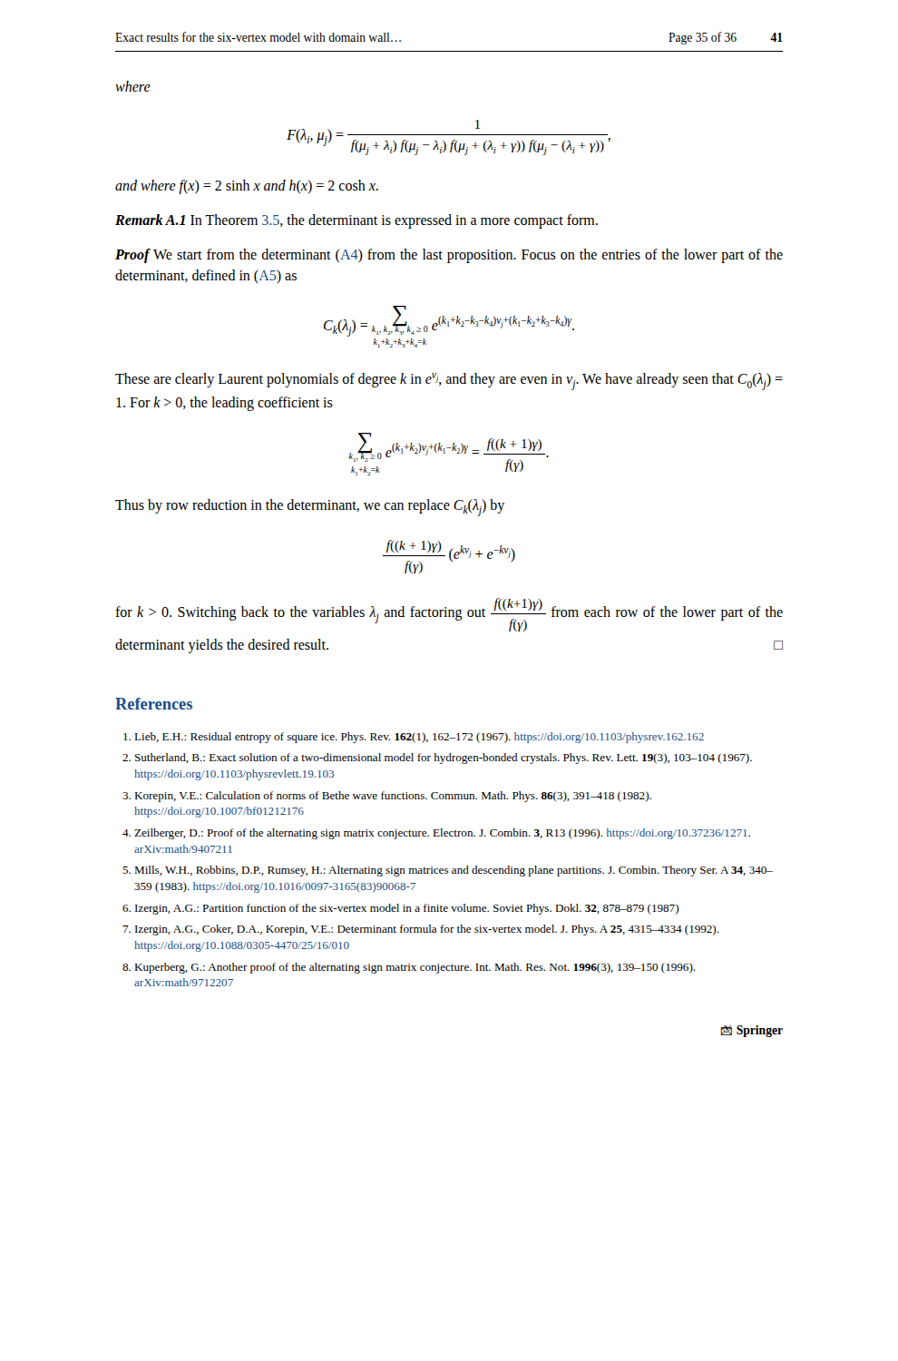Exact results for the six-vertex model with domain wall… Page 35 of 36 41
where
F(λi, μj) = 1 f(μj + λi) f(μj − λi) f(μj + (λi + γ)) f(μj − (λi + γ)) ,
and where f(x) = 2 sinh x and h(x) = 2 cosh x.
Remark A.1 In Theorem 3.5, the determinant is expressed in a more compact form.
Proof We start from the determinant (A4) from the last proposition. Focus on the entries of the lower part of the determinant, defined in (A5) as
Ck(λj) = ∑ k1, k2, k3, k4 ≥ 0 k1+k2+k3+k4=k e(k1+k2−k3−k4)vj+(k1−k2+k3−k4)γ.
These are clearly Laurent polynomials of degree k in evj, and they are even in vj. We have already seen that C0(λj) = 1. For k > 0, the leading coefficient is
∑ k1, k2 ≥ 0 k1+k2=k e(k1+k2)vj+(k1−k2)γ = f((k + 1)γ) f(γ) .
Thus by row reduction in the determinant, we can replace Ck(λj) by
f((k + 1)γ) f(γ) (ekvj + e−kvj)
for k > 0. Switching back to the variables λj and factoring out f((k+1)γ) f(γ) from each row of the lower part of the determinant yields the desired result. □
References
Lieb, E.H.: Residual entropy of square ice. Phys. Rev. 162(1), 162–172 (1967). https://doi.org/10.1103/physrev.162.162
Sutherland, B.: Exact solution of a two-dimensional model for hydrogen-bonded crystals. Phys. Rev. Lett. 19(3), 103–104 (1967). https://doi.org/10.1103/physrevlett.19.103
Korepin, V.E.: Calculation of norms of Bethe wave functions. Commun. Math. Phys. 86(3), 391–418 (1982). https://doi.org/10.1007/bf01212176
Zeilberger, D.: Proof of the alternating sign matrix conjecture. Electron. J. Combin. 3, R13 (1996). https://doi.org/10.37236/1271. arXiv:math/9407211
Mills, W.H., Robbins, D.P., Rumsey, H.: Alternating sign matrices and descending plane partitions. J. Combin. Theory Ser. A 34, 340–359 (1983). https://doi.org/10.1016/0097-3165(83)90068-7
Izergin, A.G.: Partition function of the six-vertex model in a finite volume. Soviet Phys. Dokl. 32, 878–879 (1987)
Izergin, A.G., Coker, D.A., Korepin, V.E.: Determinant formula for the six-vertex model. J. Phys. A 25, 4315–4334 (1992). https://doi.org/10.1088/0305-4470/25/16/010
Kuperberg, G.: Another proof of the alternating sign matrix conjecture. Int. Math. Res. Not. 1996(3), 139–150 (1996). arXiv:math/9712207
🖄 Springer